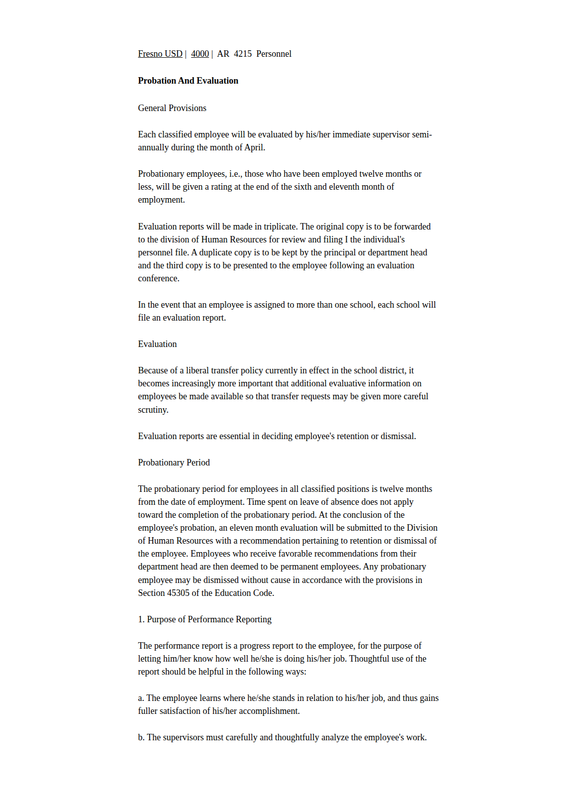Fresno USD | 4000 | AR 4215 Personnel
Probation And Evaluation
General Provisions
Each classified employee will be evaluated by his/her immediate supervisor semi-annually during the month of April.
Probationary employees, i.e., those who have been employed twelve months or less, will be given a rating at the end of the sixth and eleventh month of employment.
Evaluation reports will be made in triplicate. The original copy is to be forwarded to the division of Human Resources for review and filing I the individual's personnel file. A duplicate copy is to be kept by the principal or department head and the third copy is to be presented to the employee following an evaluation conference.
In the event that an employee is assigned to more than one school, each school will file an evaluation report.
Evaluation
Because of a liberal transfer policy currently in effect in the school district, it becomes increasingly more important that additional evaluative information on employees be made available so that transfer requests may be given more careful scrutiny.
Evaluation reports are essential in deciding employee's retention or dismissal.
Probationary Period
The probationary period for employees in all classified positions is twelve months from the date of employment. Time spent on leave of absence does not apply toward the completion of the probationary period. At the conclusion of the employee's probation, an eleven month evaluation will be submitted to the Division of Human Resources with a recommendation pertaining to retention or dismissal of the employee. Employees who receive favorable recommendations from their department head are then deemed to be permanent employees. Any probationary employee may be dismissed without cause in accordance with the provisions in Section 45305 of the Education Code.
1. Purpose of Performance Reporting
The performance report is a progress report to the employee, for the purpose of letting him/her know how well he/she is doing his/her job. Thoughtful use of the report should be helpful in the following ways:
a. The employee learns where he/she stands in relation to his/her job, and thus gains fuller satisfaction of his/her accomplishment.
b. The supervisors must carefully and thoughtfully analyze the employee's work.